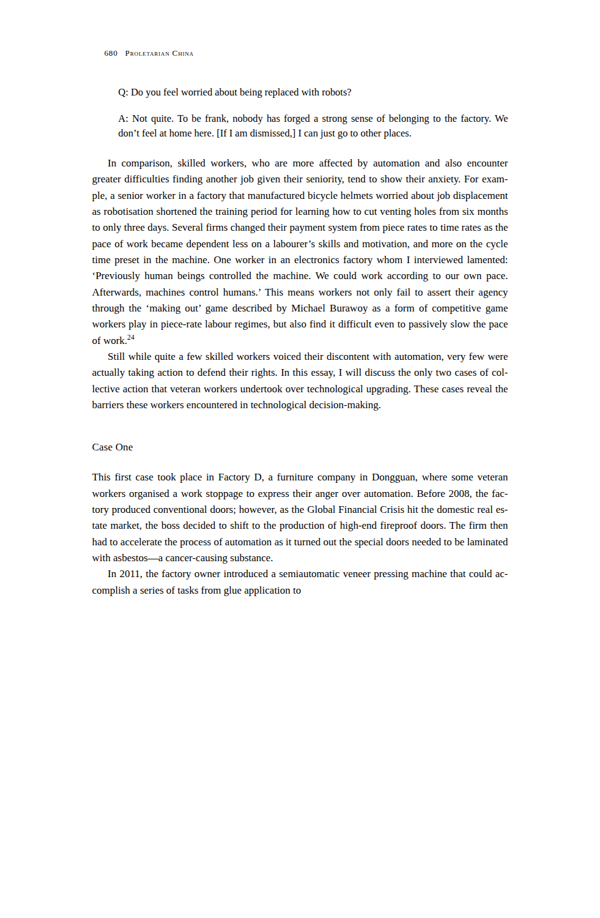680 Proletarian China
Q: Do you feel worried about being replaced with robots?
A: Not quite. To be frank, nobody has forged a strong sense of belonging to the factory. We don’t feel at home here. [If I am dismissed,] I can just go to other places.
In comparison, skilled workers, who are more affected by automation and also encounter greater difficulties finding another job given their seniority, tend to show their anxiety. For example, a senior worker in a factory that manufactured bicycle helmets worried about job displacement as robotisation shortened the training period for learning how to cut venting holes from six months to only three days. Several firms changed their payment system from piece rates to time rates as the pace of work became dependent less on a labourer’s skills and motivation, and more on the cycle time preset in the machine. One worker in an electronics factory whom I interviewed lamented: ‘Previously human beings controlled the machine. We could work according to our own pace. Afterwards, machines control humans.’ This means workers not only fail to assert their agency through the ‘making out’ game described by Michael Burawoy as a form of competitive game workers play in piece-rate labour regimes, but also find it difficult even to passively slow the pace of work.24
Still while quite a few skilled workers voiced their discontent with automation, very few were actually taking action to defend their rights. In this essay, I will discuss the only two cases of collective action that veteran workers undertook over technological upgrading. These cases reveal the barriers these workers encountered in technological decision-making.
Case One
This first case took place in Factory D, a furniture company in Dongguan, where some veteran workers organised a work stoppage to express their anger over automation. Before 2008, the factory produced conventional doors; however, as the Global Financial Crisis hit the domestic real estate market, the boss decided to shift to the production of high-end fireproof doors. The firm then had to accelerate the process of automation as it turned out the special doors needed to be laminated with asbestos—a cancer-causing substance.
In 2011, the factory owner introduced a semiautomatic veneer pressing machine that could accomplish a series of tasks from glue application to